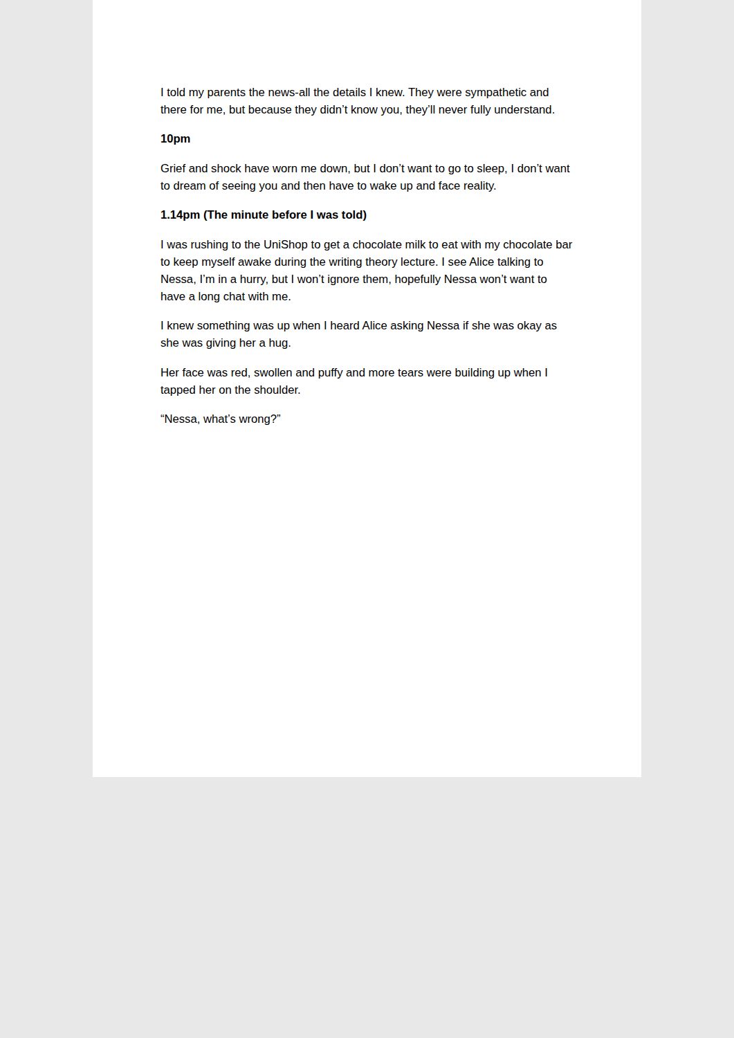I told my parents the news-all the details I knew. They were sympathetic and there for me, but because they didn’t know you, they’ll never fully understand.
10pm
Grief and shock have worn me down, but I don’t want to go to sleep, I don’t want to dream of seeing you and then have to wake up and face reality.
1.14pm (The minute before I was told)
I was rushing to the UniShop to get a chocolate milk to eat with my chocolate bar to keep myself awake during the writing theory lecture. I see Alice talking to Nessa, I’m in a hurry, but I won’t ignore them, hopefully Nessa won’t want to have a long chat with me.
I knew something was up when I heard Alice asking Nessa if she was okay as she was giving her a hug.
Her face was red, swollen and puffy and more tears were building up when I tapped her on the shoulder.
“Nessa, what’s wrong?”